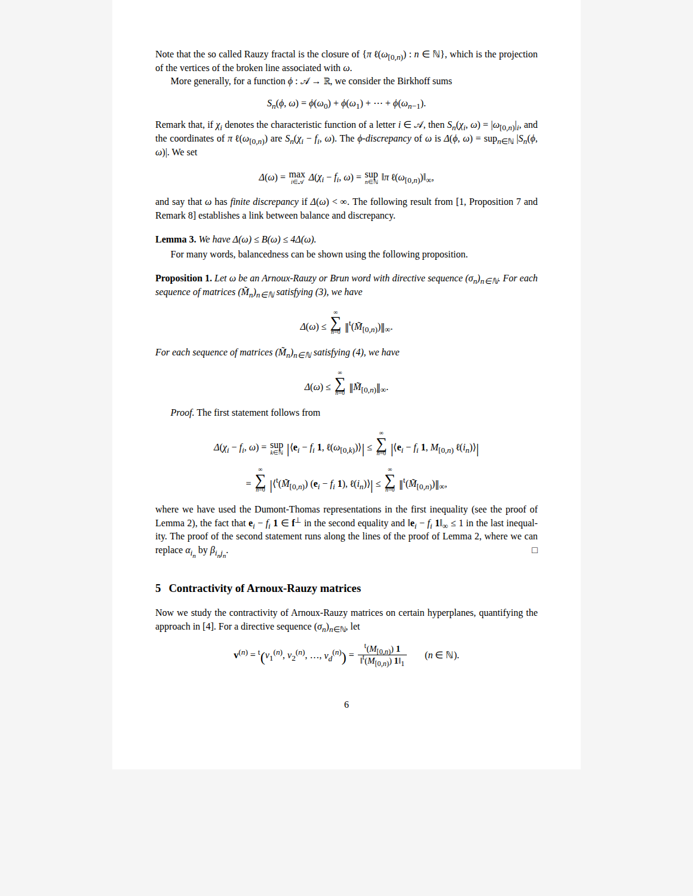Note that the so called Rauzy fractal is the closure of {π ℓ(ω[0,n)) : n ∈ ℕ}, which is the projection of the vertices of the broken line associated with ω.
More generally, for a function ϕ : 𝒜 → ℝ, we consider the Birkhoff sums
Sn(ϕ, ω) = ϕ(ω0) + ϕ(ω1) + ⋯ + ϕ(ωn−1).
Remark that, if χi denotes the characteristic function of a letter i ∈ 𝒜, then Sn(χi, ω) = |ω[0,n)|i, and the coordinates of π ℓ(ω[0,n)) are Sn(χi − fi, ω). The ϕ-discrepancy of ω is Δ(ϕ, ω) = supn∈ℕ |Sn(ϕ, ω)|. We set
Δ(ω) = max i∈𝒜 Δ(χi − fi, ω) = sup n∈ℕ ‖π ℓ(ω[0,n))‖∞,
and say that ω has finite discrepancy if Δ(ω) < ∞. The following result from [1, Proposition 7 and Remark 8] establishes a link between balance and discrepancy.
Lemma 3. We have Δ(ω) ≤ B(ω) ≤ 4Δ(ω).
For many words, balancedness can be shown using the following proposition.
Proposition 1. Let ω be an Arnoux-Rauzy or Brun word with directive sequence (σn)n∈ℕ. For each sequence of matrices (M̃n)n∈ℕ satisfying (3), we have
Δ(ω) ≤ ∞∑n=0 ‖t(M̃[0,n))‖∞.
For each sequence of matrices (M̃n)n∈ℕ satisfying (4), we have
Δ(ω) ≤ ∞∑n=0 ‖M̃[0,n)‖∞.
Proof. The first statement follows from
Δ(χi − fi, ω) = sup k∈ℕ |⟨ei − fi 1, ℓ(ω[0,k))⟩| ≤ ∞∑n=0 |⟨ei − fi 1, M[0,n) ℓ(in)⟩|
= ∞∑n=0 |⟨t(M̃[0,n)) (ei − fi 1), ℓ(in)⟩| ≤ ∞∑n=0 ‖t(M̃[0,n))‖∞,
where we have used the Dumont-Thomas representations in the first inequality (see the proof of Lemma 2), the fact that ei − fi 1 ∈ f⊥ in the second equality and ‖ei − fi 1‖∞ ≤ 1 in the last inequality. The proof of the second statement runs along the lines of the proof of Lemma 2, where we can replace αin by βinjn. □
5 Contractivity of Arnoux-Rauzy matrices
Now we study the contractivity of Arnoux-Rauzy matrices on certain hyperplanes, quantifying the approach in [4]. For a directive sequence (σn)n∈ℕ, let
v(n) = t(v1(n), v2(n), …, vd(n)) = t(M[0,n)) 1‖t(M[0,n)) 1‖1 (n ∈ ℕ).
6